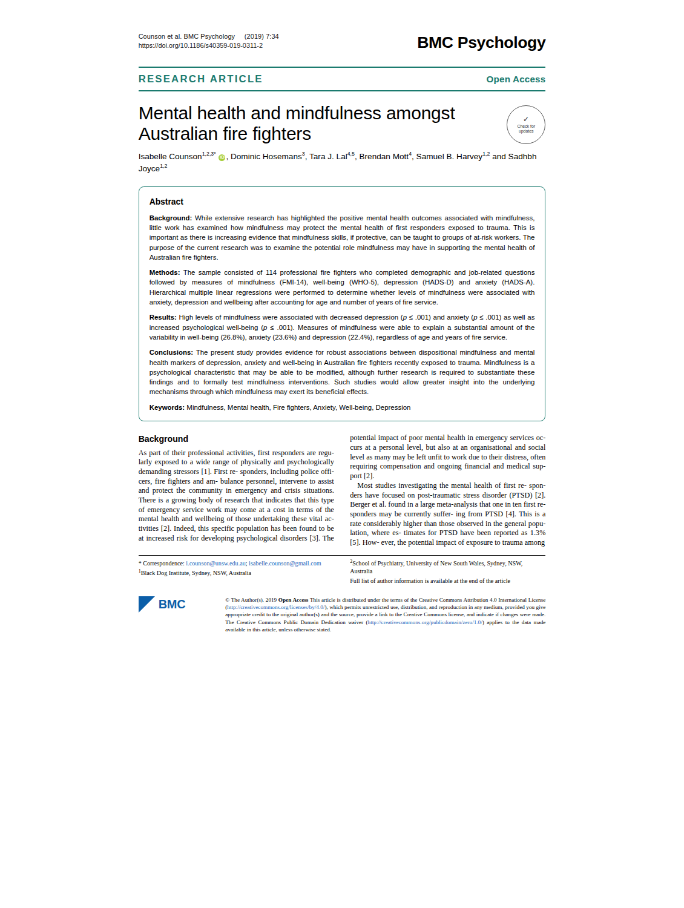Counson et al. BMC Psychology (2019) 7:34
https://doi.org/10.1186/s40359-019-0311-2
BMC Psychology
RESEARCH ARTICLE
Open Access
Mental health and mindfulness amongst
Australian fire fighters
✓
Check for
updates
Isabelle Counson1,2,3* iD, Dominic Hosemans3, Tara J. Lal4,5, Brendan Mott4, Samuel B. Harvey1,2 and Sadhbh Joyce1,2
Abstract
Background: While extensive research has highlighted the positive mental health outcomes associated with mindfulness, little work has examined how mindfulness may protect the mental health of first responders exposed to trauma. This is important as there is increasing evidence that mindfulness skills, if protective, can be taught to groups of at-risk workers. The purpose of the current research was to examine the potential role mindfulness may have in supporting the mental health of Australian fire fighters.
Methods: The sample consisted of 114 professional fire fighters who completed demographic and job-related questions followed by measures of mindfulness (FMI-14), well-being (WHO-5), depression (HADS-D) and anxiety (HADS-A). Hierarchical multiple linear regressions were performed to determine whether levels of mindfulness were associated with anxiety, depression and wellbeing after accounting for age and number of years of fire service.
Results: High levels of mindfulness were associated with decreased depression (p ≤ .001) and anxiety (p ≤ .001) as well as increased psychological well-being (p ≤ .001). Measures of mindfulness were able to explain a substantial amount of the variability in well-being (26.8%), anxiety (23.6%) and depression (22.4%), regardless of age and years of fire service.
Conclusions: The present study provides evidence for robust associations between dispositional mindfulness and mental health markers of depression, anxiety and well-being in Australian fire fighters recently exposed to trauma. Mindfulness is a psychological characteristic that may be able to be modified, although further research is required to substantiate these findings and to formally test mindfulness interventions. Such studies would allow greater insight into the underlying mechanisms through which mindfulness may exert its beneficial effects.
Keywords: Mindfulness, Mental health, Fire fighters, Anxiety, Well-being, Depression
Background
As part of their professional activities, first responders are regularly exposed to a wide range of physically and psychologically demanding stressors [1]. First re- sponders, including police officers, fire fighters and am- bulance personnel, intervene to assist and protect the community in emergency and crisis situations. There is a growing body of research that indicates that this type of emergency service work may come at a cost in terms of the mental health and wellbeing of those undertaking these vital activities [2]. Indeed, this specific population has been found to be at increased risk for developing psychological disorders [3]. The potential impact of poor mental health in emergency services occurs at a personal level, but also at an organisational and social level as many may be left unfit to work due to their distress, often requiring compensation and ongoing financial and medical support [2].
Most studies investigating the mental health of first re- sponders have focused on post-traumatic stress disorder (PTSD) [2]. Berger et al. found in a large meta-analysis that one in ten first responders may be currently suffer- ing from PTSD [4]. This is a rate considerably higher than those observed in the general population, where es- timates for PTSD have been reported as 1.3% [5]. How- ever, the potential impact of exposure to trauma among
* Correspondence: i.counson@unsw.edu.au; isabelle.counson@gmail.com
1Black Dog Institute, Sydney, NSW, Australia
2School of Psychiatry, University of New South Wales, Sydney, NSW, Australia
Full list of author information is available at the end of the article
BMC
© The Author(s). 2019 Open Access This article is distributed under the terms of the Creative Commons Attribution 4.0 International License (http://creativecommons.org/licenses/by/4.0/), which permits unrestricted use, distribution, and reproduction in any medium, provided you give appropriate credit to the original author(s) and the source, provide a link to the Creative Commons license, and indicate if changes were made. The Creative Commons Public Domain Dedication waiver (http://creativecommons.org/publicdomain/zero/1.0/) applies to the data made available in this article, unless otherwise stated.